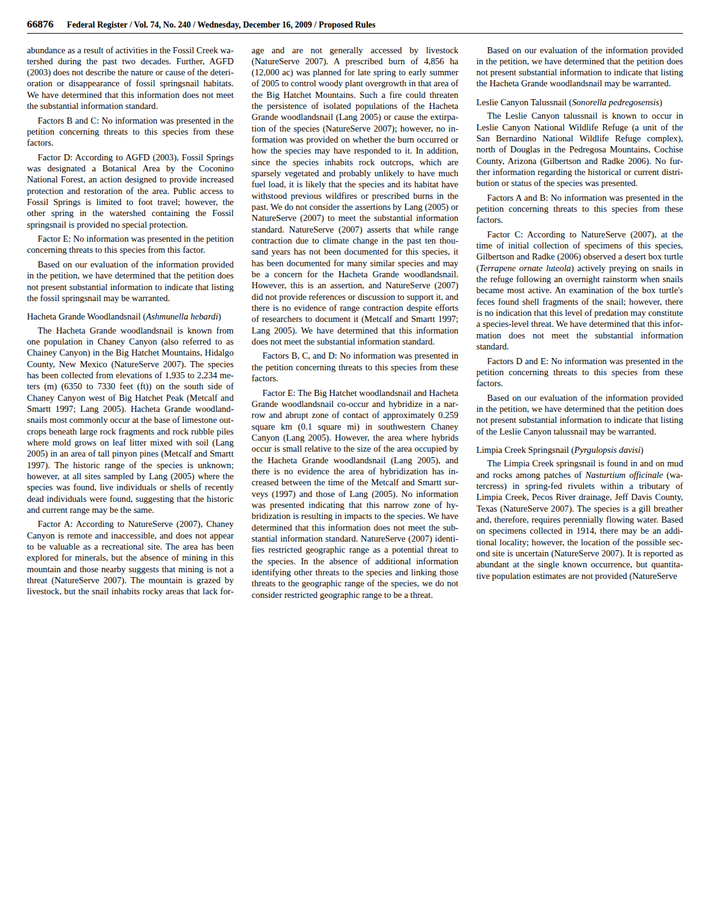66876 Federal Register / Vol. 74, No. 240 / Wednesday, December 16, 2009 / Proposed Rules
abundance as a result of activities in the Fossil Creek watershed during the past two decades. Further, AGFD (2003) does not describe the nature or cause of the deterioration or disappearance of fossil springsnail habitats. We have determined that this information does not meet the substantial information standard.
Factors B and C: No information was presented in the petition concerning threats to this species from these factors.
Factor D: According to AGFD (2003), Fossil Springs was designated a Botanical Area by the Coconino National Forest, an action designed to provide increased protection and restoration of the area. Public access to Fossil Springs is limited to foot travel; however, the other spring in the watershed containing the Fossil springsnail is provided no special protection.
Factor E: No information was presented in the petition concerning threats to this species from this factor.
Based on our evaluation of the information provided in the petition, we have determined that the petition does not present substantial information to indicate that listing the fossil springsnail may be warranted.
Hacheta Grande Woodlandsnail (Ashmunella hebardi)
The Hacheta Grande woodlandsnail is known from one population in Chaney Canyon (also referred to as Chainey Canyon) in the Big Hatchet Mountains, Hidalgo County, New Mexico (NatureServe 2007). The species has been collected from elevations of 1,935 to 2,234 meters (m) (6350 to 7330 feet (ft)) on the south side of Chaney Canyon west of Big Hatchet Peak (Metcalf and Smartt 1997; Lang 2005). Hacheta Grande woodlandsnails most commonly occur at the base of limestone outcrops beneath large rock fragments and rock rubble piles where mold grows on leaf litter mixed with soil (Lang 2005) in an area of tall pinyon pines (Metcalf and Smartt 1997). The historic range of the species is unknown; however, at all sites sampled by Lang (2005) where the species was found, live individuals or shells of recently dead individuals were found, suggesting that the historic and current range may be the same.
Factor A: According to NatureServe (2007), Chaney Canyon is remote and inaccessible, and does not appear to be valuable as a recreational site. The area has been explored for minerals, but the absence of mining in this mountain and those nearby suggests that mining is not a threat (NatureServe 2007). The mountain is grazed by livestock, but the snail inhabits rocky areas that lack forage and are not generally accessed by livestock (NatureServe 2007). A prescribed burn of 4,856 ha (12,000 ac) was planned for late spring to early summer of 2005 to control woody plant overgrowth in that area of the Big Hatchet Mountains. Such a fire could threaten the persistence of isolated populations of the Hacheta Grande woodlandsnail (Lang 2005) or cause the extirpation of the species (NatureServe 2007); however, no information was provided on whether the burn occurred or how the species may have responded to it. In addition, since the species inhabits rock outcrops, which are sparsely vegetated and probably unlikely to have much fuel load, it is likely that the species and its habitat have withstood previous wildfires or prescribed burns in the past. We do not consider the assertions by Lang (2005) or NatureServe (2007) to meet the substantial information standard. NatureServe (2007) asserts that while range contraction due to climate change in the past ten thousand years has not been documented for this species, it has been documented for many similar species and may be a concern for the Hacheta Grande woodlandsnail. However, this is an assertion, and NatureServe (2007) did not provide references or discussion to support it, and there is no evidence of range contraction despite efforts of researchers to document it (Metcalf and Smartt 1997; Lang 2005). We have determined that this information does not meet the substantial information standard.
Factors B, C, and D: No information was presented in the petition concerning threats to this species from these factors.
Factor E: The Big Hatchet woodlandsnail and Hacheta Grande woodlandsnail co-occur and hybridize in a narrow and abrupt zone of contact of approximately 0.259 square km (0.1 square mi) in southwestern Chaney Canyon (Lang 2005). However, the area where hybrids occur is small relative to the size of the area occupied by the Hacheta Grande woodlandsnail (Lang 2005), and there is no evidence the area of hybridization has increased between the time of the Metcalf and Smartt surveys (1997) and those of Lang (2005). No information was presented indicating that this narrow zone of hybridization is resulting in impacts to the species. We have determined that this information does not meet the substantial information standard. NatureServe (2007) identifies restricted geographic range as a potential threat to the species. In the absence of additional information identifying other threats to the species and linking those threats to the geographic range of the species, we do not consider restricted geographic range to be a threat.
Based on our evaluation of the information provided in the petition, we have determined that the petition does not present substantial information to indicate that listing the Hacheta Grande woodlandsnail may be warranted.
Leslie Canyon Talussnail (Sonorella pedregosensis)
The Leslie Canyon talussnail is known to occur in Leslie Canyon National Wildlife Refuge (a unit of the San Bernardino National Wildlife Refuge complex), north of Douglas in the Pedregosa Mountains, Cochise County, Arizona (Gilbertson and Radke 2006). No further information regarding the historical or current distribution or status of the species was presented.
Factors A and B: No information was presented in the petition concerning threats to this species from these factors.
Factor C: According to NatureServe (2007), at the time of initial collection of specimens of this species, Gilbertson and Radke (2006) observed a desert box turtle (Terrapene ornate luteola) actively preying on snails in the refuge following an overnight rainstorm when snails became most active. An examination of the box turtle's feces found shell fragments of the snail; however, there is no indication that this level of predation may constitute a species-level threat. We have determined that this information does not meet the substantial information standard.
Factors D and E: No information was presented in the petition concerning threats to this species from these factors.
Based on our evaluation of the information provided in the petition, we have determined that the petition does not present substantial information to indicate that listing of the Leslie Canyon talussnail may be warranted.
Limpia Creek Springsnail (Pyrgulopsis davisi)
The Limpia Creek springsnail is found in and on mud and rocks among patches of Nasturtium officinale (watercress) in spring-fed rivulets within a tributary of Limpia Creek, Pecos River drainage, Jeff Davis County, Texas (NatureServe 2007). The species is a gill breather and, therefore, requires perennially flowing water. Based on specimens collected in 1914, there may be an additional locality; however, the location of the possible second site is uncertain (NatureServe 2007). It is reported as abundant at the single known occurrence, but quantitative population estimates are not provided (NatureServe